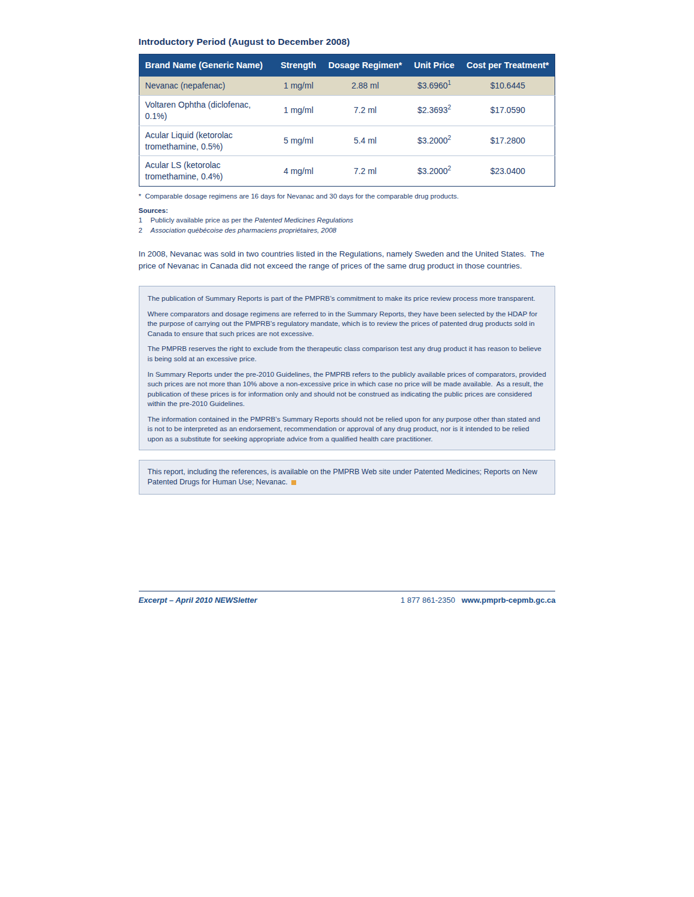Introductory Period (August to December 2008)
| Brand Name (Generic Name) | Strength | Dosage Regimen* | Unit Price | Cost per Treatment* |
| --- | --- | --- | --- | --- |
| Nevanac (nepafenac) | 1 mg/ml | 2.88 ml | $3.6960 1 | $10.6445 |
| Voltaren Ophtha (diclofenac, 0.1%) | 1 mg/ml | 7.2 ml | $2.3693 2 | $17.0590 |
| Acular Liquid (ketorolac tromethamine, 0.5%) | 5 mg/ml | 5.4 ml | $3.2000 2 | $17.2800 |
| Acular LS (ketorolac tromethamine, 0.4%) | 4 mg/ml | 7.2 ml | $3.2000 2 | $23.0400 |
* Comparable dosage regimens are 16 days for Nevanac and 30 days for the comparable drug products.
Sources:
1 Publicly available price as per the Patented Medicines Regulations
2 Association québécoise des pharmaciens propriétaires, 2008
In 2008, Nevanac was sold in two countries listed in the Regulations, namely Sweden and the United States. The price of Nevanac in Canada did not exceed the range of prices of the same drug product in those countries.
The publication of Summary Reports is part of the PMPRB’s commitment to make its price review process more transparent.
Where comparators and dosage regimens are referred to in the Summary Reports, they have been selected by the HDAP for the purpose of carrying out the PMPRB’s regulatory mandate, which is to review the prices of patented drug products sold in Canada to ensure that such prices are not excessive.
The PMPRB reserves the right to exclude from the therapeutic class comparison test any drug product it has reason to believe is being sold at an excessive price.
In Summary Reports under the pre-2010 Guidelines, the PMPRB refers to the publicly available prices of comparators, provided such prices are not more than 10% above a non-excessive price in which case no price will be made available. As a result, the publication of these prices is for information only and should not be construed as indicating the public prices are considered within the pre-2010 Guidelines.
The information contained in the PMPRB’s Summary Reports should not be relied upon for any purpose other than stated and is not to be interpreted as an endorsement, recommendation or approval of any drug product, nor is it intended to be relied upon as a substitute for seeking appropriate advice from a qualified health care practitioner.
This report, including the references, is available on the PMPRB Web site under Patented Medicines; Reports on New Patented Drugs for Human Use; Nevanac.
Excerpt – April 2010 NEWSletter
1 877 861-2350 www.pmprb-cepmb.gc.ca